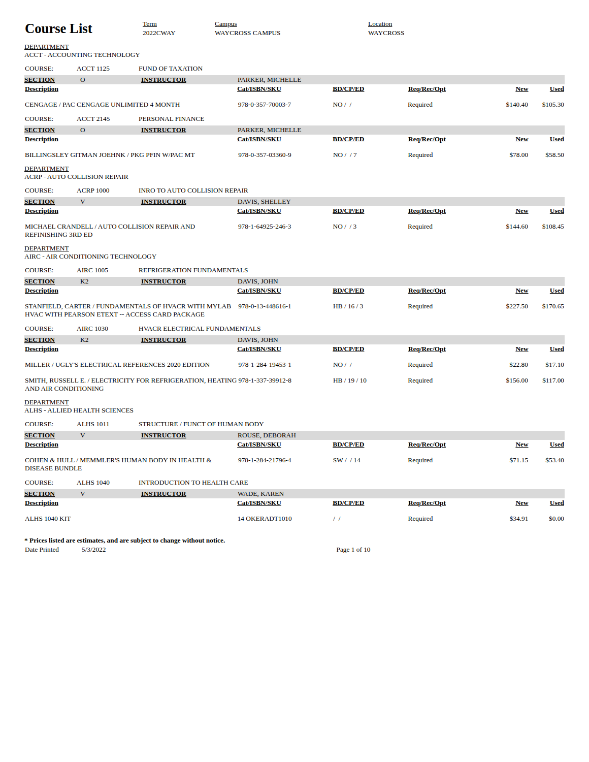| Course List | Term | Campus | Location | |
| 2022CWAY | WAYCROSS CAMPUS | WAYCROSS | |
DEPARTMENT
ACCT - ACCOUNTING TECHNOLOGY
| COURSE: | ACCT 1125 | FUND OF TAXATION |
| SECTION | O | INSTRUCTOR | PARKER, MICHELLE |
| Description | Cat/ISBN/SKU | BD/CP/ED | Req/Rec/Opt | New | Used |
| CENGAGE / PAC CENGAGE UNLIMITED 4 MONTH | 978-0-357-70003-7 | NO / / | Required | $140.40 | $105.30 |
| COURSE: | ACCT 2145 | PERSONAL FINANCE |
| SECTION | O | INSTRUCTOR | PARKER, MICHELLE |
| Description | Cat/ISBN/SKU | BD/CP/ED | Req/Rec/Opt | New | Used |
| BILLINGSLEY GITMAN JOEHNK / PKG PFIN W/PAC MT | 978-0-357-03360-9 | NO / / 7 | Required | $78.00 | $58.50 |
DEPARTMENT
ACRP - AUTO COLLISION REPAIR
| COURSE: | ACRP 1000 | INRO TO AUTO COLLISION REPAIR |
| SECTION | V | INSTRUCTOR | DAVIS, SHELLEY |
| Description | Cat/ISBN/SKU | BD/CP/ED | Req/Rec/Opt | New | Used |
| MICHAEL CRANDELL / AUTO COLLISION REPAIR AND REFINISHING 3RD ED | 978-1-64925-246-3 | NO / / 3 | Required | $144.60 | $108.45 |
DEPARTMENT
AIRC - AIR CONDITIONING TECHNOLOGY
| COURSE: | AIRC 1005 | REFRIGERATION FUNDAMENTALS |
| SECTION | K2 | INSTRUCTOR | DAVIS, JOHN |
| Description | Cat/ISBN/SKU | BD/CP/ED | Req/Rec/Opt | New | Used |
| STANFIELD, CARTER / FUNDAMENTALS OF HVACR WITH MYLAB HVAC WITH PEARSON ETEXT -- ACCESS CARD PACKAGE | 978-0-13-448616-1 | HB / 16 / 3 | Required | $227.50 | $170.65 |
| COURSE: | AIRC 1030 | HVACR ELECTRICAL FUNDAMENTALS |
| SECTION | K2 | INSTRUCTOR | DAVIS, JOHN |
| Description | Cat/ISBN/SKU | BD/CP/ED | Req/Rec/Opt | New | Used |
| MILLER / UGLY'S ELECTRICAL REFERENCES 2020 EDITION | 978-1-284-19453-1 | NO / / | Required | $22.80 | $17.10 |
| SMITH, RUSSELL E. / ELECTRICITY FOR REFRIGERATION, HEATING AND AIR CONDITIONING | 978-1-337-39912-8 | HB / 19 / 10 | Required | $156.00 | $117.00 |
DEPARTMENT
ALHS - ALLIED HEALTH SCIENCES
| COURSE: | ALHS 1011 | STRUCTURE / FUNCT OF HUMAN BODY |
| SECTION | V | INSTRUCTOR | ROUSE, DEBORAH |
| Description | Cat/ISBN/SKU | BD/CP/ED | Req/Rec/Opt | New | Used |
| COHEN & HULL / MEMMLER'S HUMAN BODY IN HEALTH & DISEASE BUNDLE | 978-1-284-21796-4 | SW / / 14 | Required | $71.15 | $53.40 |
| COURSE: | ALHS 1040 | INTRODUCTION TO HEALTH CARE |
| SECTION | V | INSTRUCTOR | WADE, KAREN |
| Description | Cat/ISBN/SKU | BD/CP/ED | Req/Rec/Opt | New | Used |
| ALHS 1040 KIT | 14 OKERADT1010 | / / | Required | $34.91 | $0.00 |
* Prices listed are estimates, and are subject to change without notice.
| Date Printed | 5/3/2022 | Page 1 of 10 | |